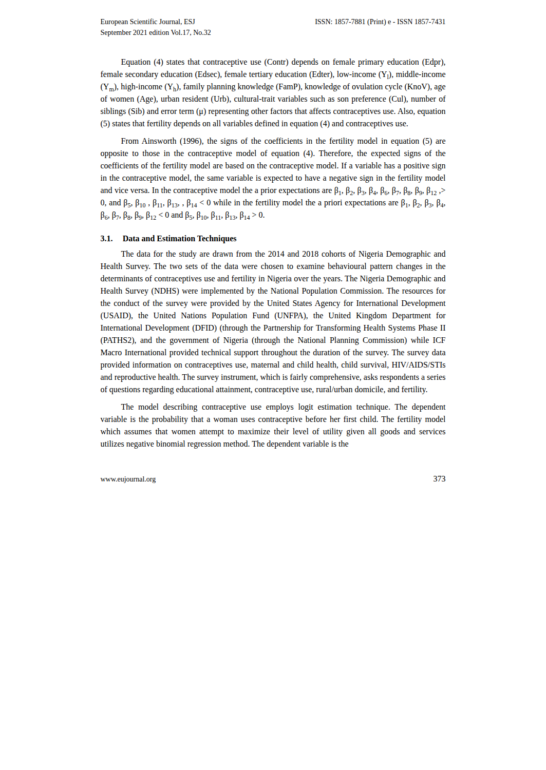European Scientific Journal, ESJ
September 2021 edition Vol.17, No.32
ISSN: 1857-7881 (Print) e - ISSN 1857-7431
Equation (4) states that contraceptive use (Contr) depends on female primary education (Edpr), female secondary education (Edsec), female tertiary education (Edter), low-income (Yl), middle-income (Ym), high-income (Yh), family planning knowledge (FamP), knowledge of ovulation cycle (KnoV), age of women (Age), urban resident (Urb), cultural-trait variables such as son preference (Cul), number of siblings (Sib) and error term (μ) representing other factors that affects contraceptives use. Also, equation (5) states that fertility depends on all variables defined in equation (4) and contraceptives use.
From Ainsworth (1996), the signs of the coefficients in the fertility model in equation (5) are opposite to those in the contraceptive model of equation (4). Therefore, the expected signs of the coefficients of the fertility model are based on the contraceptive model. If a variable has a positive sign in the contraceptive model, the same variable is expected to have a negative sign in the fertility model and vice versa. In the contraceptive model the a prior expectations are β1, β2, β3, β4, β6, β7, β8, β9, β12 ,> 0, and β5, β10 , β11, β13, , β14 < 0 while in the fertility model the a priori expectations are β1, β2, β3, β4, β6, β7, β8, β9, β12 < 0 and β5, β10, β11, β13, β14 > 0.
3.1. Data and Estimation Techniques
The data for the study are drawn from the 2014 and 2018 cohorts of Nigeria Demographic and Health Survey. The two sets of the data were chosen to examine behavioural pattern changes in the determinants of contraceptives use and fertility in Nigeria over the years. The Nigeria Demographic and Health Survey (NDHS) were implemented by the National Population Commission. The resources for the conduct of the survey were provided by the United States Agency for International Development (USAID), the United Nations Population Fund (UNFPA), the United Kingdom Department for International Development (DFID) (through the Partnership for Transforming Health Systems Phase II (PATHS2), and the government of Nigeria (through the National Planning Commission) while ICF Macro International provided technical support throughout the duration of the survey. The survey data provided information on contraceptives use, maternal and child health, child survival, HIV/AIDS/STIs and reproductive health. The survey instrument, which is fairly comprehensive, asks respondents a series of questions regarding educational attainment, contraceptive use, rural/urban domicile, and fertility.
The model describing contraceptive use employs logit estimation technique. The dependent variable is the probability that a woman uses contraceptive before her first child. The fertility model which assumes that women attempt to maximize their level of utility given all goods and services utilizes negative binomial regression method. The dependent variable is the
www.eujournal.org
373